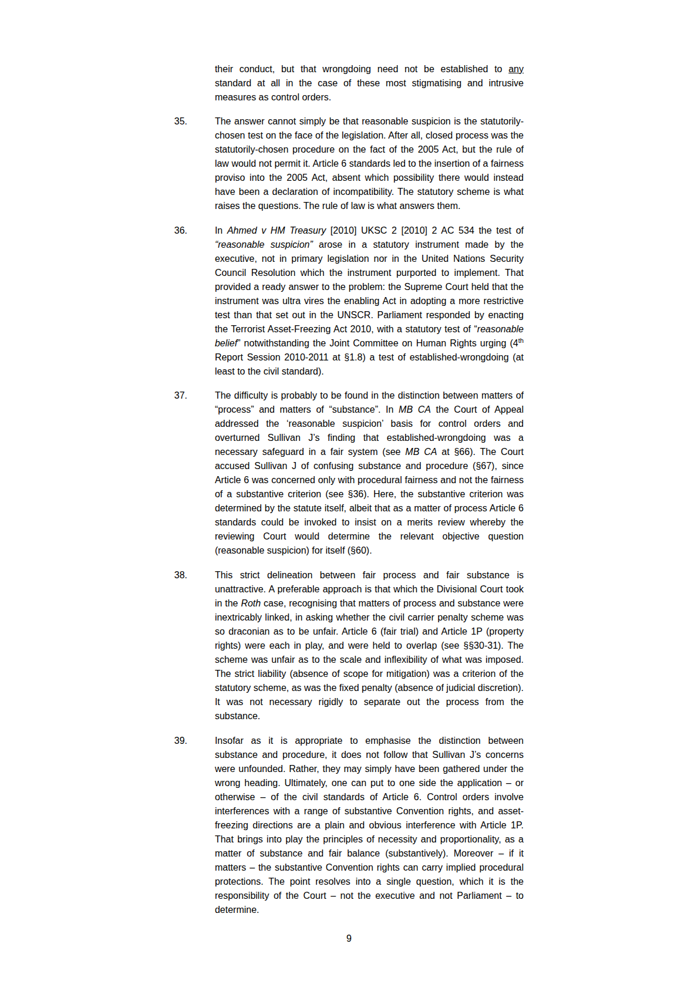their conduct, but that wrongdoing need not be established to any standard at all in the case of these most stigmatising and intrusive measures as control orders.
35. The answer cannot simply be that reasonable suspicion is the statutorily-chosen test on the face of the legislation. After all, closed process was the statutorily-chosen procedure on the fact of the 2005 Act, but the rule of law would not permit it. Article 6 standards led to the insertion of a fairness proviso into the 2005 Act, absent which possibility there would instead have been a declaration of incompatibility. The statutory scheme is what raises the questions. The rule of law is what answers them.
36. In Ahmed v HM Treasury [2010] UKSC 2 [2010] 2 AC 534 the test of “reasonable suspicion” arose in a statutory instrument made by the executive, not in primary legislation nor in the United Nations Security Council Resolution which the instrument purported to implement. That provided a ready answer to the problem: the Supreme Court held that the instrument was ultra vires the enabling Act in adopting a more restrictive test than that set out in the UNSCR. Parliament responded by enacting the Terrorist Asset-Freezing Act 2010, with a statutory test of “reasonable belief” notwithstanding the Joint Committee on Human Rights urging (4th Report Session 2010-2011 at §1.8) a test of established-wrongdoing (at least to the civil standard).
37. The difficulty is probably to be found in the distinction between matters of “process” and matters of “substance”. In MB CA the Court of Appeal addressed the ‘reasonable suspicion’ basis for control orders and overturned Sullivan J’s finding that established-wrongdoing was a necessary safeguard in a fair system (see MB CA at §66). The Court accused Sullivan J of confusing substance and procedure (§67), since Article 6 was concerned only with procedural fairness and not the fairness of a substantive criterion (see §36). Here, the substantive criterion was determined by the statute itself, albeit that as a matter of process Article 6 standards could be invoked to insist on a merits review whereby the reviewing Court would determine the relevant objective question (reasonable suspicion) for itself (§60).
38. This strict delineation between fair process and fair substance is unattractive. A preferable approach is that which the Divisional Court took in the Roth case, recognising that matters of process and substance were inextricably linked, in asking whether the civil carrier penalty scheme was so draconian as to be unfair. Article 6 (fair trial) and Article 1P (property rights) were each in play, and were held to overlap (see §§30-31). The scheme was unfair as to the scale and inflexibility of what was imposed. The strict liability (absence of scope for mitigation) was a criterion of the statutory scheme, as was the fixed penalty (absence of judicial discretion). It was not necessary rigidly to separate out the process from the substance.
39. Insofar as it is appropriate to emphasise the distinction between substance and procedure, it does not follow that Sullivan J’s concerns were unfounded. Rather, they may simply have been gathered under the wrong heading. Ultimately, one can put to one side the application – or otherwise – of the civil standards of Article 6. Control orders involve interferences with a range of substantive Convention rights, and asset-freezing directions are a plain and obvious interference with Article 1P. That brings into play the principles of necessity and proportionality, as a matter of substance and fair balance (substantively). Moreover – if it matters – the substantive Convention rights can carry implied procedural protections. The point resolves into a single question, which it is the responsibility of the Court – not the executive and not Parliament – to determine.
9